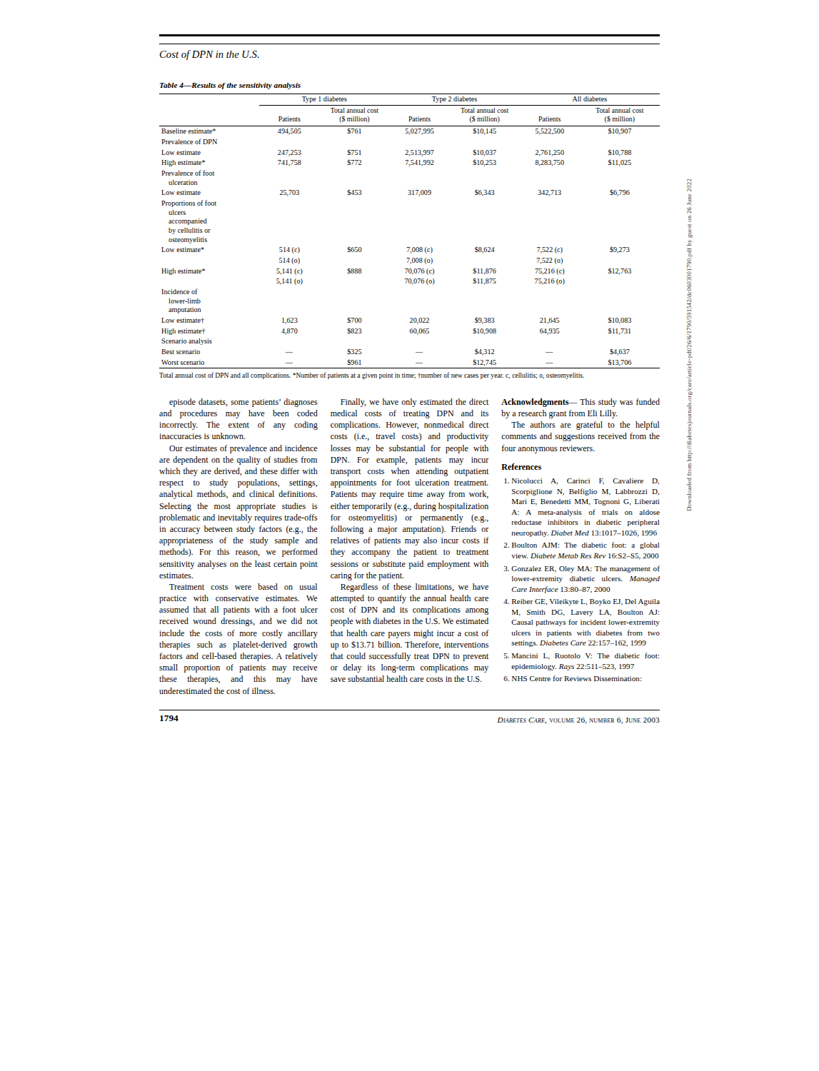Cost of DPN in the U.S.
Table 4—Results of the sensitivity analysis
| | Type 1 diabetes | Type 2 diabetes | All diabetes |
| --- | --- | --- | --- |
| | Patients | Total annual cost ($ million) | Patients | Total annual cost ($ million) | Patients | Total annual cost ($ million) |
| Baseline estimate* | 494,505 | $761 | 5,027,995 | $10,145 | 5,522,500 | $10,907 |
| Prevalence of DPN | | | | | | |
| Low estimate | 247,253 | $751 | 2,513,997 | $10,037 | 2,761,250 | $10,788 |
| High estimate* | 741,758 | $772 | 7,541,992 | $10,253 | 8,283,750 | $11,025 |
| Prevalence of foot ulceration | | | | | | |
| Low estimate | 25,703 | $453 | 317,009 | $6,343 | 342,713 | $6,796 |
| Proportions of foot ulcers accompanied by cellulitis or osteomyelitis | | | | | | |
| Low estimate* | 514 (c) | $650 | 7,008 (c) | $8,624 | 7,522 (c) | $9,273 |
| | 514 (o) | | 7,008 (o) | | 7,522 (o) | |
| High estimate* | 5,141 (c) | $888 | 70,076 (c) | $11,876 | 75,216 (c) | $12,763 |
| | 5,141 (o) | | 70,076 (o) | $11,875 | 75,216 (o) | |
| Incidence of lower-limb amputation | | | | | | |
| Low estimate† | 1,623 | $700 | 20,022 | $9,383 | 21,645 | $10,083 |
| High estimate† | 4,870 | $823 | 60,065 | $10,908 | 64,935 | $11,731 |
| Scenario analysis | | | | | | |
| Best scenario | — | $325 | — | $4,312 | — | $4,637 |
| Worst scenario | — | $961 | — | $12,745 | — | $13,706 |
Total annual cost of DPN and all complications. *Number of patients at a given point in time; †number of new cases per year. c, cellulitis; o, osteomyelitis.
episode datasets, some patients’ diagnoses and procedures may have been coded incorrectly. The extent of any coding inaccuracies is unknown.
Our estimates of prevalence and incidence are dependent on the quality of studies from which they are derived, and these differ with respect to study populations, settings, analytical methods, and clinical definitions. Selecting the most appropriate studies is problematic and inevitably requires trade-offs in accuracy between study factors (e.g., the appropriateness of the study sample and methods). For this reason, we performed sensitivity analyses on the least certain point estimates.
Treatment costs were based on usual practice with conservative estimates. We assumed that all patients with a foot ulcer received wound dressings, and we did not include the costs of more costly ancillary therapies such as platelet-derived growth factors and cell-based therapies. A relatively small proportion of patients may receive these therapies, and this may have underestimated the cost of illness.
Finally, we have only estimated the direct medical costs of treating DPN and its complications. However, nonmedical direct costs (i.e., travel costs) and productivity losses may be substantial for people with DPN. For example, patients may incur transport costs when attending outpatient appointments for foot ulceration treatment. Patients may require time away from work, either temporarily (e.g., during hospitalization for osteomyelitis) or permanently (e.g., following a major amputation). Friends or relatives of patients may also incur costs if they accompany the patient to treatment sessions or substitute paid employment with caring for the patient.
Regardless of these limitations, we have attempted to quantify the annual health care cost of DPN and its complications among people with diabetes in the U.S. We estimated that health care payers might incur a cost of up to $13.71 billion. Therefore, interventions that could successfully treat DPN to prevent or delay its long-term complications may save substantial health care costs in the U.S.
Acknowledgments— This study was funded by a research grant from Eli Lilly.
The authors are grateful to the helpful comments and suggestions received from the four anonymous reviewers.
References
Nicolucci A, Carinci F, Cavaliere D, Scorpiglione N, Belfiglio M, Labbrozzi D, Mari E, Benedetti MM, Tognoni G, Liberati A: A meta-analysis of trials on aldose reductase inhibitors in diabetic peripheral neuropathy. Diabet Med 13:1017–1026, 1996
Boulton AJM: The diabetic foot: a global view. Diabete Metab Res Rev 16:S2–S5, 2000
Gonzalez ER, Oley MA: The management of lower-extremity diabetic ulcers. Managed Care Interface 13:80–87, 2000
Reiber GE, Vileikyte L, Boyko EJ, Del Aguila M, Smith DG, Lavery LA, Boulton AJ: Causal pathways for incident lower-extremity ulcers in patients with diabetes from two settings. Diabetes Care 22:157–162, 1999
Mancini L, Ruotolo V: The diabetic foot: epidemiology. Rays 22:511–523, 1997
NHS Centre for Reviews Dissemination:
1794
Diabetes Care, volume 26, number 6, June 2003
Downloaded from http://diabetesjournals.org/care/article-pdf/26/6/1790/591542/dc0603001790.pdf by guest on 26 June 2022